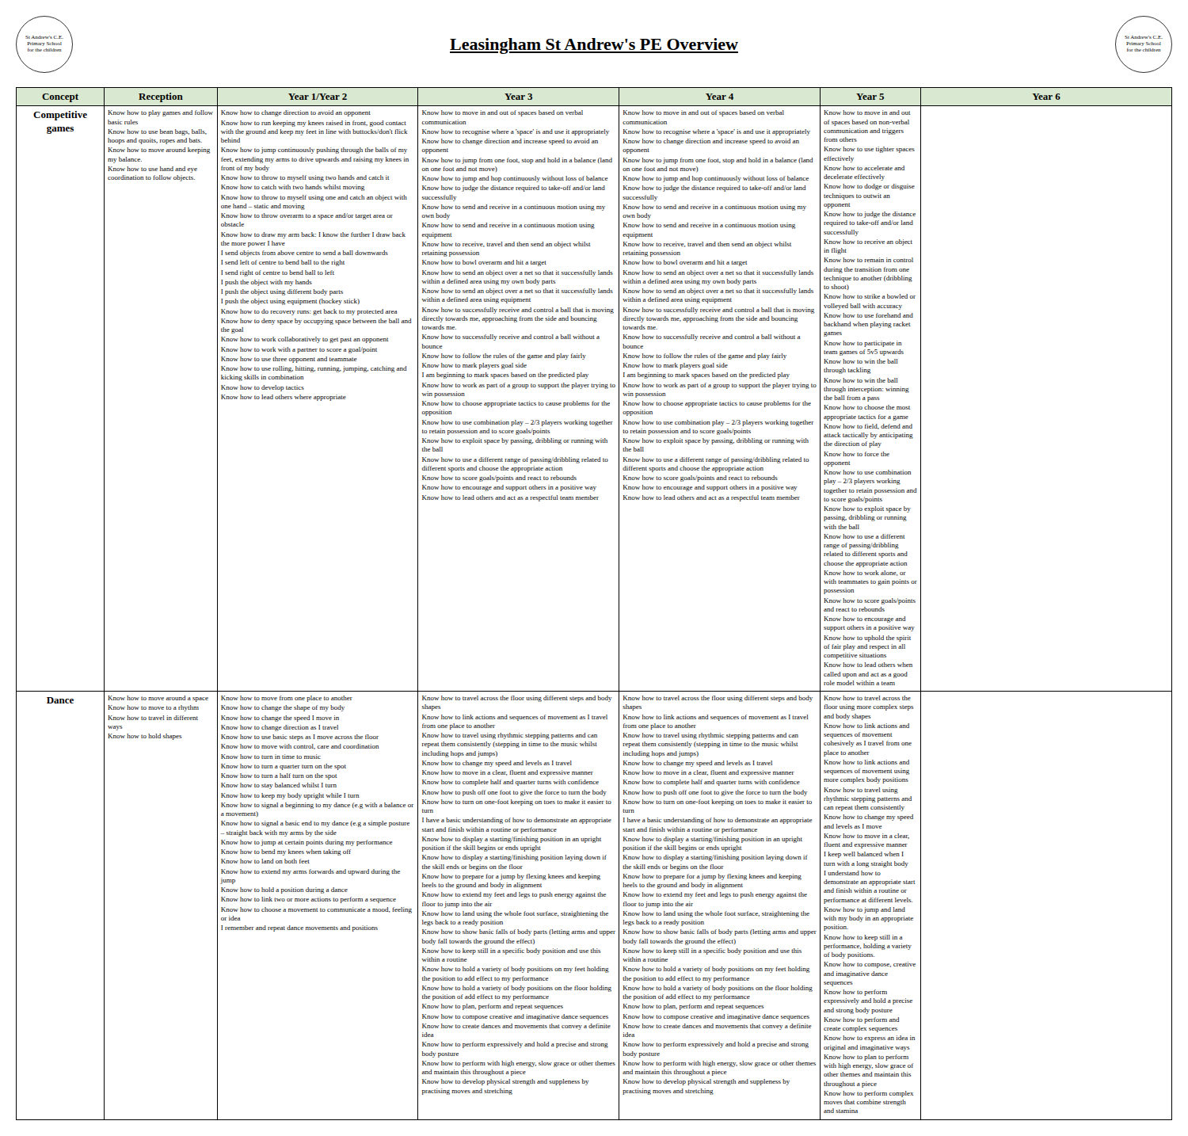St Andrew's C.E. Primary School
for the children
Leasingham St Andrew's PE Overview
St Andrew's C.E. Primary School
for the children
| Concept | Reception | Year 1/Year 2 | Year 3 | Year 4 | Year 5 | Year 6 |
| --- | --- | --- | --- | --- | --- | --- |
| Competitive games | Know how to play games and follow basic rules Know how to use bean bags, balls, hoops and quoits, ropes and bats. Know how to move around keeping my balance. Know how to use hand and eye coordination to follow objects. | Know how to change direction to avoid an opponent Know how to run keeping my knees raised in front, good contact with the ground and keep my feet in line with buttocks/don't flick behind Know how to jump continuously pushing through the balls of my feet, extending my arms to drive upwards and raising my knees in front of my body Know how to throw to myself using two hands and catch it Know how to catch with two hands whilst moving Know how to throw to myself using one and catch an object with one hand – static and moving Know how to throw overarm to a space and/or target area or obstacle Know how to draw my arm back: I know the further I draw back the more power I have I send objects from above centre to send a ball downwards I send left of centre to bend ball to the right I send right of centre to bend ball to left I push the object with my hands I push the object using different body parts I push the object using equipment (hockey stick) Know how to do recovery runs: get back to my protected area Know how to deny space by occupying space between the ball and the goal Know how to work collaboratively to get past an opponent Know how to work with a partner to score a goal/point Know how to use three opponent and teammate Know how to use rolling, hitting, running, jumping, catching and kicking skills in combination Know how to develop tactics Know how to lead others where appropriate | Know how to move in and out of spaces based on verbal communication Know how to recognise where a 'space' is and use it appropriately Know how to change direction and increase speed to avoid an opponent Know how to jump from one foot, stop and hold in a balance (land on one foot and not move) Know how to jump and hop continuously without loss of balance Know how to judge the distance required to take-off and/or land successfully Know how to send and receive in a continuous motion using my own body Know how to send and receive in a continuous motion using equipment Know how to receive, travel and then send an object whilst retaining possession Know how to bowl overarm and hit a target Know how to send an object over a net so that it successfully lands within a defined area using my own body parts Know how to send an object over a net so that it successfully lands within a defined area using equipment Know how to successfully receive and control a ball that is moving directly towards me, approaching from the side and bouncing towards me. Know how to successfully receive and control a ball without a bounce Know how to follow the rules of the game and play fairly Know how to mark players goal side I am beginning to mark spaces based on the predicted play Know how to work as part of a group to support the player trying to win possession Know how to choose appropriate tactics to cause problems for the opposition Know how to use combination play – 2/3 players working together to retain possession and to score goals/points Know how to exploit space by passing, dribbling or running with the ball Know how to use a different range of passing/dribbling related to different sports and choose the appropriate action Know how to score goals/points and react to rebounds Know how to encourage and support others in a positive way Know how to lead others and act as a respectful team member | Know how to move in and out of spaces based on verbal communication Know how to recognise where a 'space' is and use it appropriately Know how to change direction and increase speed to avoid an opponent Know how to jump from one foot, stop and hold in a balance (land on one foot and not move) Know how to jump and hop continuously without loss of balance Know how to judge the distance required to take-off and/or land successfully Know how to send and receive in a continuous motion using my own body Know how to send and receive in a continuous motion using equipment Know how to receive, travel and then send an object whilst retaining possession Know how to bowl overarm and hit a target Know how to send an object over a net so that it successfully lands within a defined area using my own body parts Know how to send an object over a net so that it successfully lands within a defined area using equipment Know how to successfully receive and control a ball that is moving directly towards me, approaching from the side and bouncing towards me. Know how to successfully receive and control a ball without a bounce Know how to follow the rules of the game and play fairly Know how to mark players goal side I am beginning to mark spaces based on the predicted play Know how to work as part of a group to support the player trying to win possession Know how to choose appropriate tactics to cause problems for the opposition Know how to use combination play – 2/3 players working together to retain possession and to score goals/points Know how to exploit space by passing, dribbling or running with the ball Know how to use a different range of passing/dribbling related to different sports and choose the appropriate action Know how to score goals/points and react to rebounds Know how to encourage and support others in a positive way Know how to lead others and act as a respectful team member | Know how to move in and out of spaces based on non-verbal communication and triggers from others Know how to use tighter spaces effectively Know how to accelerate and decelerate effectively Know how to dodge or disguise techniques to outwit an opponent Know how to judge the distance required to take-off and/or land successfully Know how to receive an object in flight Know how to remain in control during the transition from one technique to another (dribbling to shoot) Know how to strike a bowled or volleyed ball with accuracy Know how to use forehand and backhand when playing racket games Know how to participate in team games of 5v5 upwards Know how to win the ball through tackling Know how to win the ball through interception: winning the ball from a pass Know how to choose the most appropriate tactics for a game Know how to field, defend and attack tactically by anticipating the direction of play Know how to force the opponent Know how to use combination play – 2/3 players working together to retain possession and to score goals/points Know how to exploit space by passing, dribbling or running with the ball Know how to use a different range of passing/dribbling related to different sports and choose the appropriate action Know how to work alone, or with teammates to gain points or possession Know how to score goals/points and react to rebounds Know how to encourage and support others in a positive way Know how to uphold the spirit of fair play and respect in all competitive situations Know how to lead others when called upon and act as a good role model within a team | |
| Dance | Know how to move around a space Know how to move to a rhythm Know how to travel in different ways Know how to hold shapes | Know how to move from one place to another Know how to change the shape of my body Know how to change the speed I move in Know how to change direction as I travel Know how to use basic steps as I move across the floor Know how to move with control, care and coordination Know how to turn in time to music Know how to turn a quarter turn on the spot Know how to turn a half turn on the spot Know how to stay balanced whilst I turn Know how to keep my body upright while I turn Know how to signal a beginning to my dance (e.g with a balance or a movement) Know how to signal a basic end to my dance (e.g a simple posture – straight back with my arms by the side Know how to jump at certain points during my performance Know how to bend my knees when taking off Know how to land on both feet Know how to extend my arms forwards and upward during the jump Know how to hold a position during a dance Know how to link two or more actions to perform a sequence Know how to choose a movement to communicate a mood, feeling or idea I remember and repeat dance movements and positions | Know how to travel across the floor using different steps and body shapes Know how to link actions and sequences of movement as I travel from one place to another Know how to travel using rhythmic stepping patterns and can repeat them consistently (stepping in time to the music whilst including hops and jumps) Know how to change my speed and levels as I travel Know how to move in a clear, fluent and expressive manner Know how to complete half and quarter turns with confidence Know how to push off one foot to give the force to turn the body Know how to turn on one-foot keeping on toes to make it easier to turn I have a basic understanding of how to demonstrate an appropriate start and finish within a routine or performance Know how to display a starting/finishing position in an upright position if the skill begins or ends upright Know how to display a starting/finishing position laying down if the skill ends or begins on the floor Know how to prepare for a jump by flexing knees and keeping heels to the ground and body in alignment Know how to extend my feet and legs to push energy against the floor to jump into the air Know how to land using the whole foot surface, straightening the legs back to a ready position Know how to show basic falls of body parts (letting arms and upper body fall towards the ground the effect) Know how to keep still in a specific body position and use this within a routine Know how to hold a variety of body positions on my feet holding the position to add effect to my performance Know how to hold a variety of body positions on the floor holding the position of add effect to my performance Know how to plan, perform and repeat sequences Know how to compose creative and imaginative dance sequences Know how to create dances and movements that convey a definite idea Know how to perform expressively and hold a precise and strong body posture Know how to perform with high energy, slow grace or other themes and maintain this throughout a piece Know how to develop physical strength and suppleness by practising moves and stretching | Know how to travel across the floor using different steps and body shapes Know how to link actions and sequences of movement as I travel from one place to another Know how to travel using rhythmic stepping patterns and can repeat them consistently (stepping in time to the music whilst including hops and jumps) Know how to change my speed and levels as I travel Know how to move in a clear, fluent and expressive manner Know how to complete half and quarter turns with confidence Know how to push off one foot to give the force to turn the body Know how to turn on one-foot keeping on toes to make it easier to turn I have a basic understanding of how to demonstrate an appropriate start and finish within a routine or performance Know how to display a starting/finishing position in an upright position if the skill begins or ends upright Know how to display a starting/finishing position laying down if the skill ends or begins on the floor Know how to prepare for a jump by flexing knees and keeping heels to the ground and body in alignment Know how to extend my feet and legs to push energy against the floor to jump into the air Know how to land using the whole foot surface, straightening the legs back to a ready position Know how to show basic falls of body parts (letting arms and upper body fall towards the ground the effect) Know how to keep still in a specific body position and use this within a routine Know how to hold a variety of body positions on my feet holding the position to add effect to my performance Know how to hold a variety of body positions on the floor holding the position of add effect to my performance Know how to plan, perform and repeat sequences Know how to compose creative and imaginative dance sequences Know how to create dances and movements that convey a definite idea Know how to perform expressively and hold a precise and strong body posture Know how to perform with high energy, slow grace or other themes and maintain this throughout a piece Know how to develop physical strength and suppleness by practising moves and stretching | Know how to travel across the floor using more complex steps and body shapes Know how to link actions and sequences of movement cohesively as I travel from one place to another Know how to link actions and sequences of movement using more complex body positions Know how to travel using rhythmic stepping patterns and can repeat them consistently Know how to change my speed and levels as I move Know how to move in a clear, fluent and expressive manner I keep well balanced when I turn with a long straight body I understand how to demonstrate an appropriate start and finish within a routine or performance at different levels. Know how to jump and land with my body in an appropriate position. Know how to keep still in a performance, holding a variety of body positions. Know how to compose, creative and imaginative dance sequences Know how to perform expressively and hold a precise and strong body posture Know how to perform and create complex sequences Know how to express an idea in original and imaginative ways Know how to plan to perform with high energy, slow grace of other themes and maintain this throughout a piece Know how to perform complex moves that combine strength and stamina | |